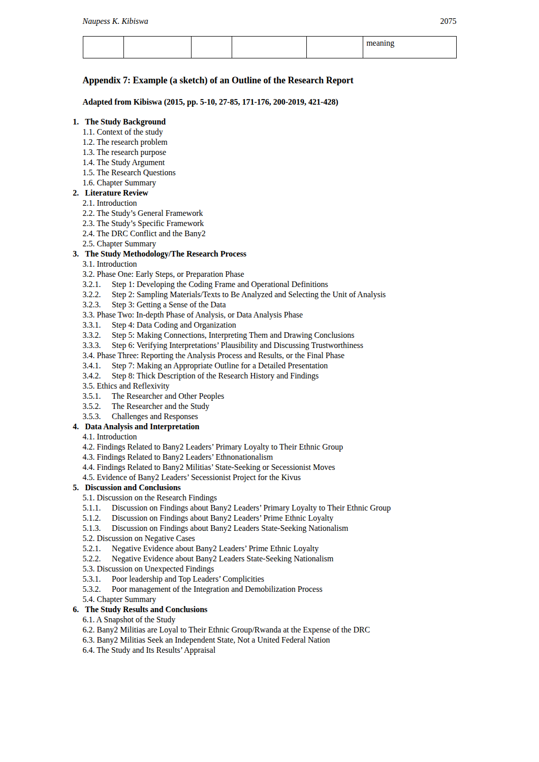Naupess K. Kibiswa 2075
| | | | | | meaning |
Appendix 7: Example (a sketch) of an Outline of the Research Report
Adapted from Kibiswa (2015, pp. 5-10, 27-85, 171-176, 200-2019, 421-428)
1. The Study Background
1.1. Context of the study
1.2. The research problem
1.3. The research purpose
1.4. The Study Argument
1.5. The Research Questions
1.6. Chapter Summary
2. Literature Review
2.1. Introduction
2.2. The Study’s General Framework
2.3. The Study’s Specific Framework
2.4. The DRC Conflict and the Bany2
2.5. Chapter Summary
3. The Study Methodology/The Research Process
3.1. Introduction
3.2. Phase One: Early Steps, or Preparation Phase
3.2.1. Step 1: Developing the Coding Frame and Operational Definitions
3.2.2. Step 2: Sampling Materials/Texts to Be Analyzed and Selecting the Unit of Analysis
3.2.3. Step 3: Getting a Sense of the Data
3.3. Phase Two: In-depth Phase of Analysis, or Data Analysis Phase
3.3.1. Step 4: Data Coding and Organization
3.3.2. Step 5: Making Connections, Interpreting Them and Drawing Conclusions
3.3.3. Step 6: Verifying Interpretations’ Plausibility and Discussing Trustworthiness
3.4. Phase Three: Reporting the Analysis Process and Results, or the Final Phase
3.4.1. Step 7: Making an Appropriate Outline for a Detailed Presentation
3.4.2. Step 8: Thick Description of the Research History and Findings
3.5. Ethics and Reflexivity
3.5.1. The Researcher and Other Peoples
3.5.2. The Researcher and the Study
3.5.3. Challenges and Responses
4. Data Analysis and Interpretation
4.1. Introduction
4.2. Findings Related to Bany2 Leaders’ Primary Loyalty to Their Ethnic Group
4.3. Findings Related to Bany2 Leaders’ Ethnonationalism
4.4. Findings Related to Bany2 Militias’ State-Seeking or Secessionist Moves
4.5. Evidence of Bany2 Leaders’ Secessionist Project for the Kivus
5. Discussion and Conclusions
5.1. Discussion on the Research Findings
5.1.1. Discussion on Findings about Bany2 Leaders’ Primary Loyalty to Their Ethnic Group
5.1.2. Discussion on Findings about Bany2 Leaders’ Prime Ethnic Loyalty
5.1.3. Discussion on Findings about Bany2 Leaders State-Seeking Nationalism
5.2. Discussion on Negative Cases
5.2.1. Negative Evidence about Bany2 Leaders’ Prime Ethnic Loyalty
5.2.2. Negative Evidence about Bany2 Leaders State-Seeking Nationalism
5.3. Discussion on Unexpected Findings
5.3.1. Poor leadership and Top Leaders’ Complicities
5.3.2. Poor management of the Integration and Demobilization Process
5.4. Chapter Summary
6. The Study Results and Conclusions
6.1. A Snapshot of the Study
6.2. Bany2 Militias are Loyal to Their Ethnic Group/Rwanda at the Expense of the DRC
6.3. Bany2 Militias Seek an Independent State, Not a United Federal Nation
6.4. The Study and Its Results’ Appraisal